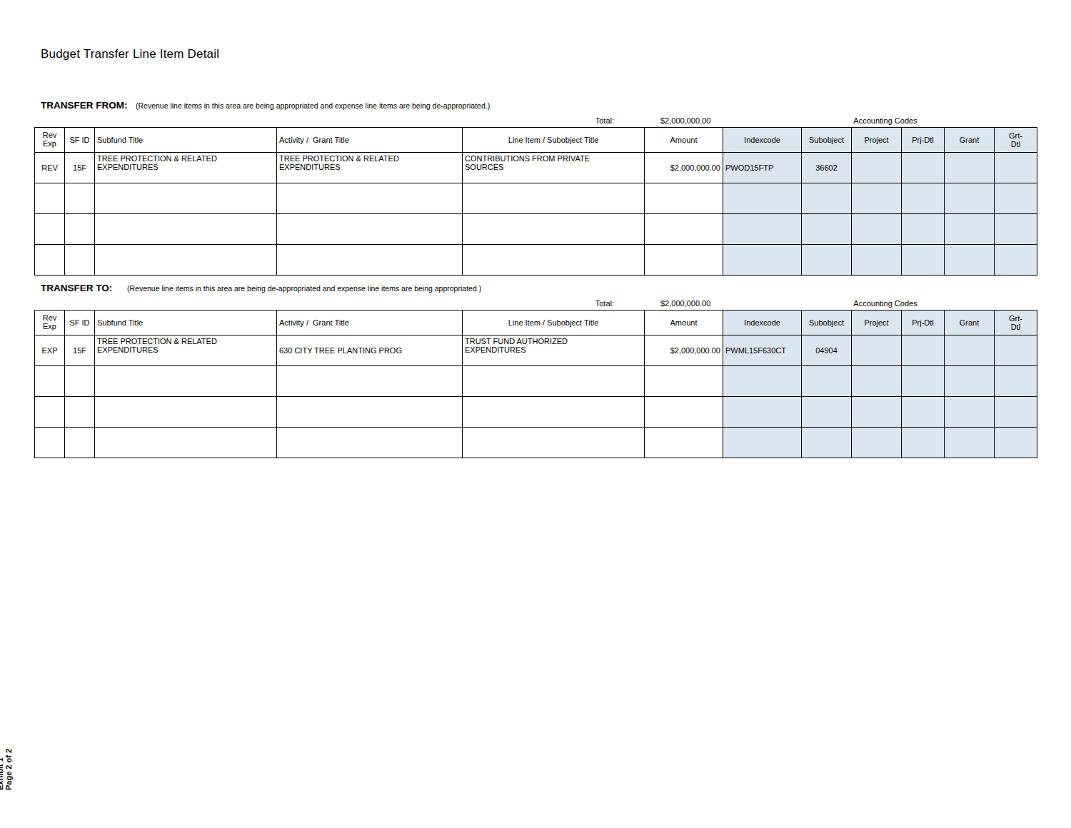Budget Transfer Line Item Detail
TRANSFER FROM:
(Revenue line items in this area are being appropriated and expense line items are being de-appropriated.)
Total:
$2,000,000.00
Accounting Codes
| Rev Exp | SF ID | Subfund Title | Activity / Grant Title | Line Item / Subobject Title | Amount | Indexcode | Subobject | Project | Prj-Dtl | Grant | Grt- Dtl |
| --- | --- | --- | --- | --- | --- | --- | --- | --- | --- | --- | --- |
| REV | 15F | TREE PROTECTION & RELATED EXPENDITURES | TREE PROTECTION & RELATED EXPENDITURES | CONTRIBUTIONS FROM PRIVATE SOURCES | $2,000,000.00 | PWOD15FTP | 36602 | | | | |
TRANSFER TO:
(Revenue line items in this area are being de-appropriated and expense line items are being appropriated.)
Total:
$2,000,000.00
Accounting Codes
| Rev Exp | SF ID | Subfund Title | Activity / Grant Title | Line Item / Subobject Title | Amount | Indexcode | Subobject | Project | Prj-Dtl | Grant | Grt- Dtl |
| --- | --- | --- | --- | --- | --- | --- | --- | --- | --- | --- | --- |
| EXP | 15F | TREE PROTECTION & RELATED EXPENDITURES | 630 CITY TREE PLANTING PROG | TRUST FUND AUTHORIZED EXPENDITURES | $2,000,000.00 | PWML15F630CT | 04904 | | | | |
Exhibit 1
Page 2 of 2